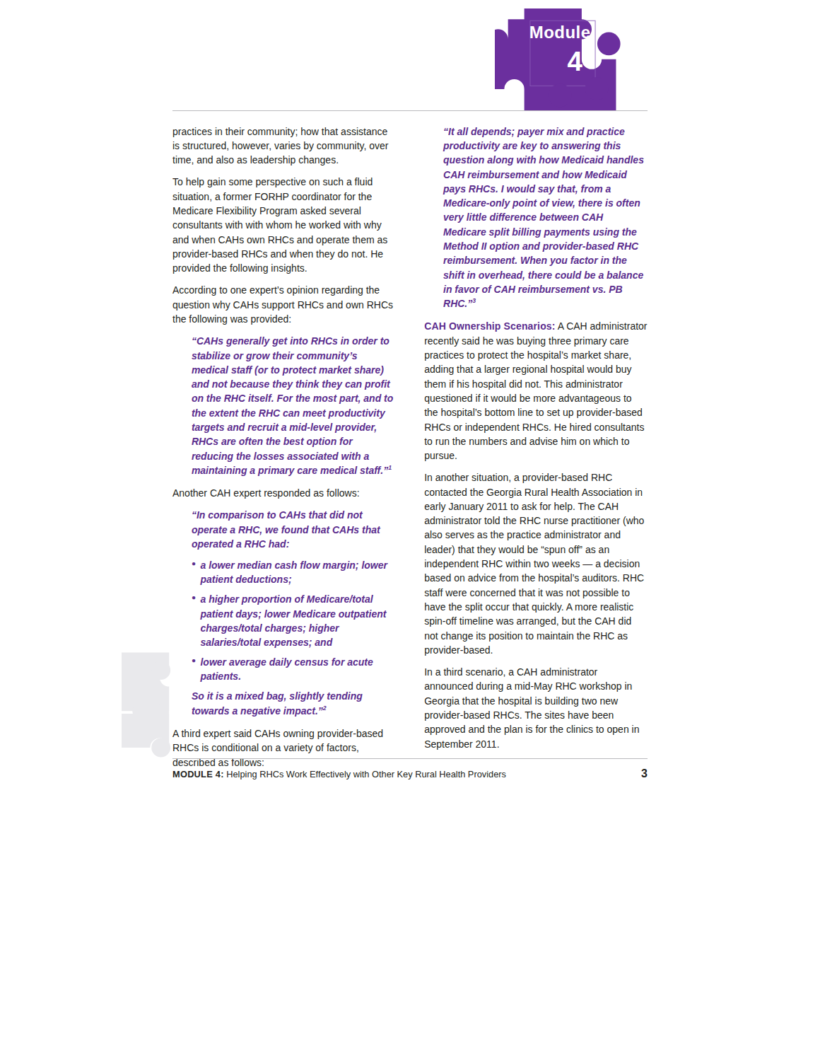Module 4
practices in their community; how that assistance is structured, however, varies by community, over time, and also as leadership changes.
To help gain some perspective on such a fluid situation, a former FORHP coordinator for the Medicare Flexibility Program asked several consultants with with whom he worked with why and when CAHs own RHCs and operate them as provider-based RHCs and when they do not. He provided the following insights.
According to one expert’s opinion regarding the question why CAHs support RHCs and own RHCs the following was provided:
“CAHs generally get into RHCs in order to stabilize or grow their community’s medical staff (or to protect market share) and not because they think they can profit on the RHC itself. For the most part, and to the extent the RHC can meet productivity targets and recruit a mid-level provider, RHCs are often the best option for reducing the losses associated with a maintaining a primary care medical staff.”1
Another CAH expert responded as follows:
“In comparison to CAHs that did not operate a RHC, we found that CAHs that operated a RHC had:
a lower median cash flow margin; lower patient deductions;
a higher proportion of Medicare/total patient days; lower Medicare outpatient charges/total charges; higher salaries/total expenses; and
lower average daily census for acute patients.
So it is a mixed bag, slightly tending towards a negative impact.”2
A third expert said CAHs owning provider-based RHCs is conditional on a variety of factors, described as follows:
“It all depends; payer mix and practice productivity are key to answering this question along with how Medicaid handles CAH reimbursement and how Medicaid pays RHCs. I would say that, from a Medicare-only point of view, there is often very little difference between CAH Medicare split billing payments using the Method II option and provider-based RHC reimbursement. When you factor in the shift in overhead, there could be a balance in favor of CAH reimbursement vs. PB RHC.”3
CAH Ownership Scenarios: A CAH administrator recently said he was buying three primary care practices to protect the hospital’s market share, adding that a larger regional hospital would buy them if his hospital did not. This administrator questioned if it would be more advantageous to the hospital’s bottom line to set up provider-based RHCs or independent RHCs. He hired consultants to run the numbers and advise him on which to pursue.
In another situation, a provider-based RHC contacted the Georgia Rural Health Association in early January 2011 to ask for help. The CAH administrator told the RHC nurse practitioner (who also serves as the practice administrator and leader) that they would be “spun off” as an independent RHC within two weeks — a decision based on advice from the hospital’s auditors. RHC staff were concerned that it was not possible to have the split occur that quickly. A more realistic spin-off timeline was arranged, but the CAH did not change its position to maintain the RHC as provider-based.
In a third scenario, a CAH administrator announced during a mid-May RHC workshop in Georgia that the hospital is building two new provider-based RHCs. The sites have been approved and the plan is for the clinics to open in September 2011.
MODULE 4: Helping RHCs Work Effectively with Other Key Rural Health Providers
3